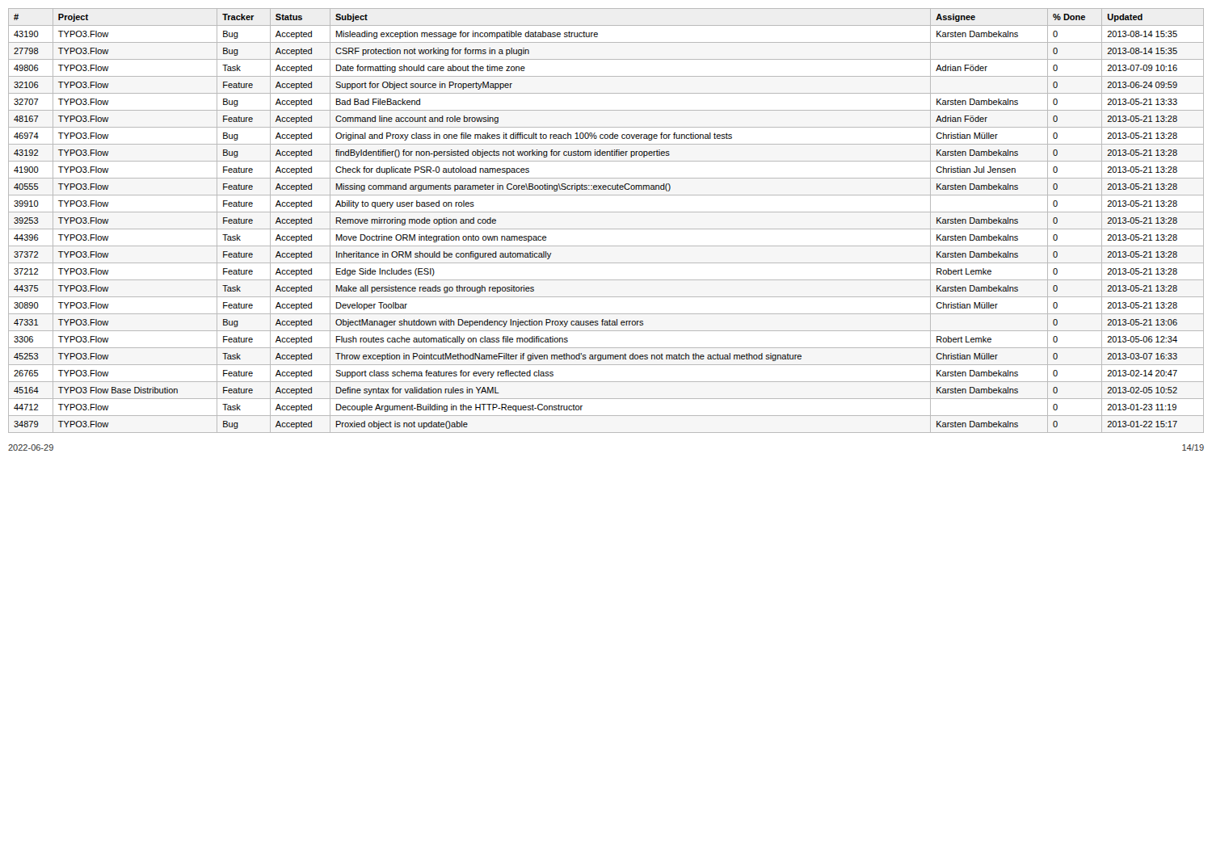| # | Project | Tracker | Status | Subject | Assignee | % Done | Updated |
| --- | --- | --- | --- | --- | --- | --- | --- |
| 43190 | TYPO3.Flow | Bug | Accepted | Misleading exception message for incompatible database structure | Karsten Dambekalns | 0 | 2013-08-14 15:35 |
| 27798 | TYPO3.Flow | Bug | Accepted | CSRF protection not working for forms in a plugin | | 0 | 2013-08-14 15:35 |
| 49806 | TYPO3.Flow | Task | Accepted | Date formatting should care about the time zone | Adrian Föder | 0 | 2013-07-09 10:16 |
| 32106 | TYPO3.Flow | Feature | Accepted | Support for Object source in PropertyMapper | | 0 | 2013-06-24 09:59 |
| 32707 | TYPO3.Flow | Bug | Accepted | Bad Bad FileBackend | Karsten Dambekalns | 0 | 2013-05-21 13:33 |
| 48167 | TYPO3.Flow | Feature | Accepted | Command line account and role browsing | Adrian Föder | 0 | 2013-05-21 13:28 |
| 46974 | TYPO3.Flow | Bug | Accepted | Original and Proxy class in one file makes it difficult to reach 100% code coverage for functional tests | Christian Müller | 0 | 2013-05-21 13:28 |
| 43192 | TYPO3.Flow | Bug | Accepted | findByIdentifier() for non-persisted objects not working for custom identifier properties | Karsten Dambekalns | 0 | 2013-05-21 13:28 |
| 41900 | TYPO3.Flow | Feature | Accepted | Check for duplicate PSR-0 autoload namespaces | Christian Jul Jensen | 0 | 2013-05-21 13:28 |
| 40555 | TYPO3.Flow | Feature | Accepted | Missing command arguments parameter in Core\Booting\Scripts::executeCommand() | Karsten Dambekalns | 0 | 2013-05-21 13:28 |
| 39910 | TYPO3.Flow | Feature | Accepted | Ability to query user based on roles | | 0 | 2013-05-21 13:28 |
| 39253 | TYPO3.Flow | Feature | Accepted | Remove mirroring mode option and code | Karsten Dambekalns | 0 | 2013-05-21 13:28 |
| 44396 | TYPO3.Flow | Task | Accepted | Move Doctrine ORM integration onto own namespace | Karsten Dambekalns | 0 | 2013-05-21 13:28 |
| 37372 | TYPO3.Flow | Feature | Accepted | Inheritance in ORM should be configured automatically | Karsten Dambekalns | 0 | 2013-05-21 13:28 |
| 37212 | TYPO3.Flow | Feature | Accepted | Edge Side Includes (ESI) | Robert Lemke | 0 | 2013-05-21 13:28 |
| 44375 | TYPO3.Flow | Task | Accepted | Make all persistence reads go through repositories | Karsten Dambekalns | 0 | 2013-05-21 13:28 |
| 30890 | TYPO3.Flow | Feature | Accepted | Developer Toolbar | Christian Müller | 0 | 2013-05-21 13:28 |
| 47331 | TYPO3.Flow | Bug | Accepted | ObjectManager shutdown with Dependency Injection Proxy causes fatal errors | | 0 | 2013-05-21 13:06 |
| 3306 | TYPO3.Flow | Feature | Accepted | Flush routes cache automatically on class file modifications | Robert Lemke | 0 | 2013-05-06 12:34 |
| 45253 | TYPO3.Flow | Task | Accepted | Throw exception in PointcutMethodNameFilter if given method's argument does not match the actual method signature | Christian Müller | 0 | 2013-03-07 16:33 |
| 26765 | TYPO3.Flow | Feature | Accepted | Support class schema features for every reflected class | Karsten Dambekalns | 0 | 2013-02-14 20:47 |
| 45164 | TYPO3 Flow Base Distribution | Feature | Accepted | Define syntax for validation rules in YAML | Karsten Dambekalns | 0 | 2013-02-05 10:52 |
| 44712 | TYPO3.Flow | Task | Accepted | Decouple Argument-Building in the HTTP-Request-Constructor | | 0 | 2013-01-23 11:19 |
| 34879 | TYPO3.Flow | Bug | Accepted | Proxied object is not update()able | Karsten Dambekalns | 0 | 2013-01-22 15:17 |
2022-06-29 14/19